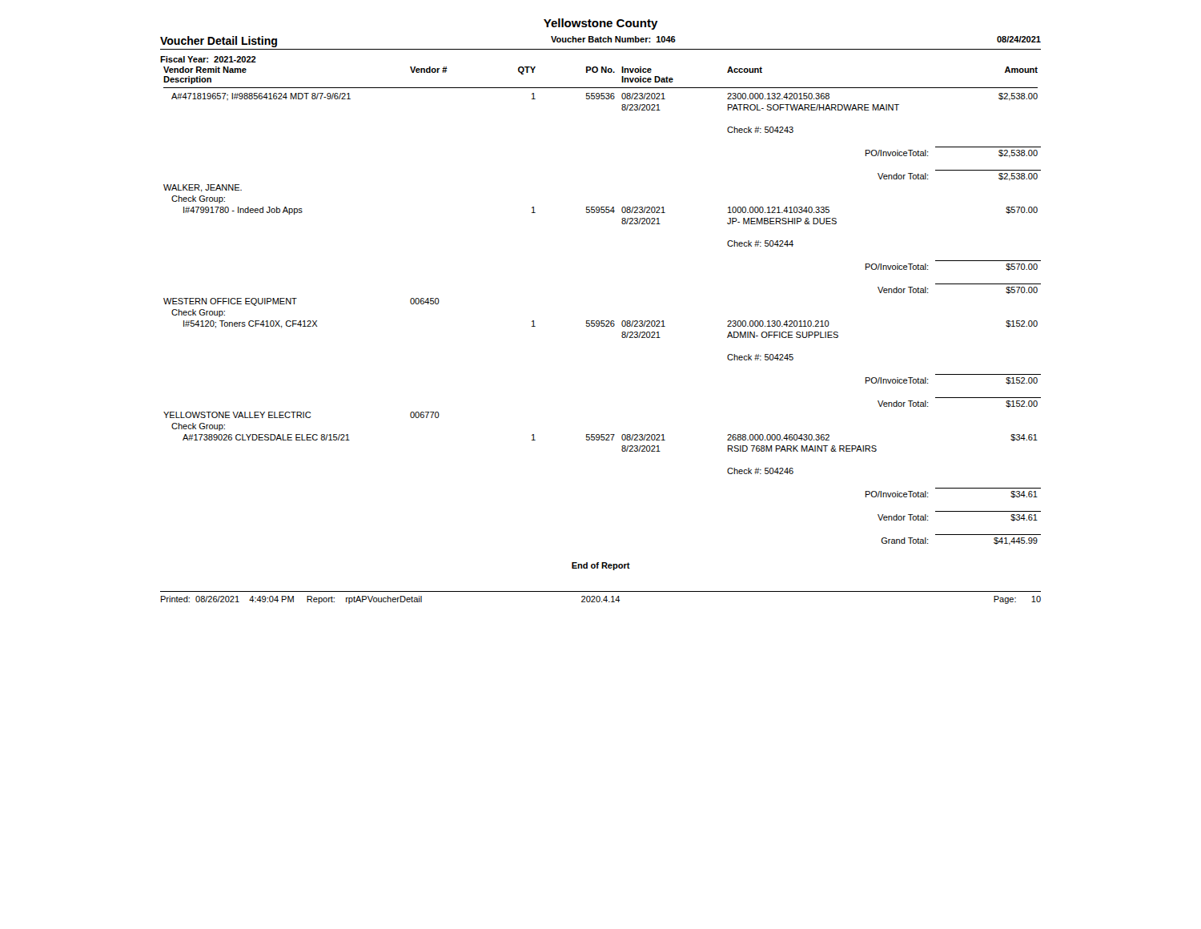Yellowstone County
Voucher Detail Listing
Voucher Batch Number: 1046
08/24/2021
Fiscal Year: 2021-2022
| Vendor Remit Name Description | Vendor # | QTY | PO No. | Invoice Invoice Date | Account | Amount |
| --- | --- | --- | --- | --- | --- | --- |
| A#471819657; I#9885641624 MDT 8/7-9/6/21 | | 1 | 559536 | 08/23/2021 | 2300.000.132.420150.368 | $2,538.00 |
| | | | | 8/23/2021 | PATROL- SOFTWARE/HARDWARE MAINT | |
| | | | | | Check #: 504243 | |
| | PO/InvoiceTotal: | $2,538.00 |
| | Vendor Total: | $2,538.00 |
| WALKER, JEANNE. | | | | | | |
| Check Group: | | | | | | |
| I#47991780 - Indeed Job Apps | | 1 | 559554 | 08/23/2021 | 1000.000.121.410340.335 | $570.00 |
| | | | | 8/23/2021 | JP- MEMBERSHIP & DUES | |
| | | | | | Check #: 504244 | |
| | PO/InvoiceTotal: | $570.00 |
| | Vendor Total: | $570.00 |
| WESTERN OFFICE EQUIPMENT | 006450 | | | | | |
| Check Group: | | | | | | |
| I#54120; Toners CF410X, CF412X | | 1 | 559526 | 08/23/2021 | 2300.000.130.420110.210 | $152.00 |
| | | | | 8/23/2021 | ADMIN- OFFICE SUPPLIES | |
| | | | | | Check #: 504245 | |
| | PO/InvoiceTotal: | $152.00 |
| | Vendor Total: | $152.00 |
| YELLOWSTONE VALLEY ELECTRIC | 006770 | | | | | |
| Check Group: | | | | | | |
| A#17389026 CLYDESDALE ELEC 8/15/21 | | 1 | 559527 | 08/23/2021 | 2688.000.000.460430.362 | $34.61 |
| | | | | 8/23/2021 | RSID 768M PARK MAINT & REPAIRS | |
| | | | | | Check #: 504246 | |
| | PO/InvoiceTotal: | $34.61 |
| | Vendor Total: | $34.61 |
| | Grand Total: | $41,445.99 |
End of Report
Printed: 08/26/2021 4:49:04 PM Report: rptAPVoucherDetail
2020.4.14
Page: 10